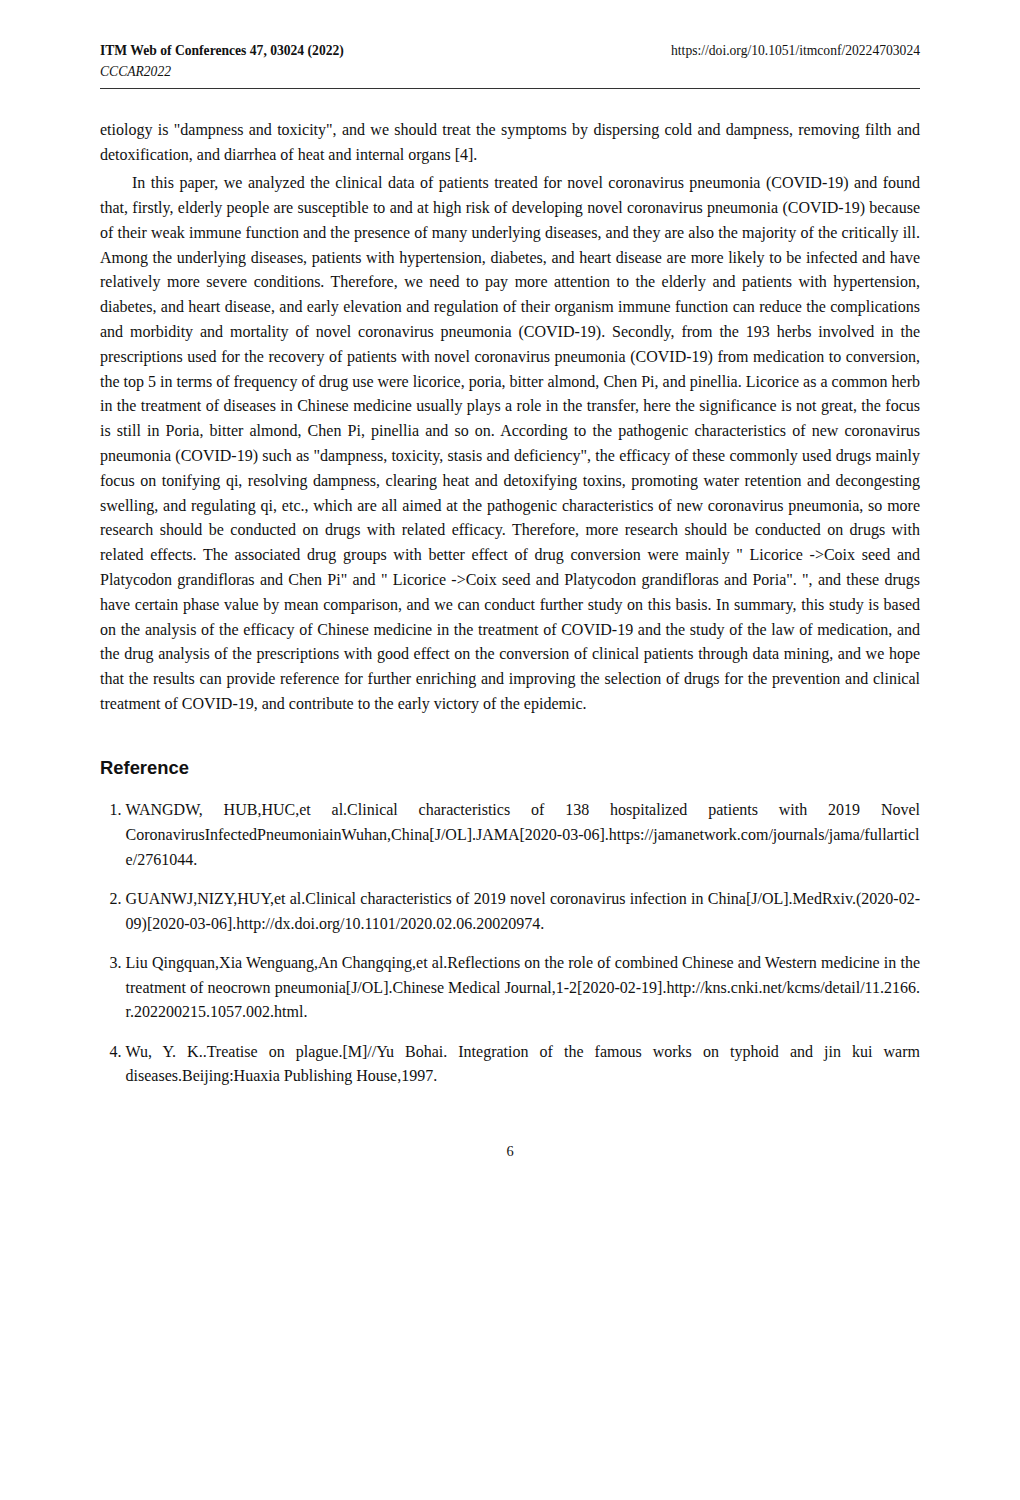ITM Web of Conferences 47, 03024 (2022)
CCCAR2022
https://doi.org/10.1051/itmconf/20224703024
etiology is "dampness and toxicity", and we should treat the symptoms by dispersing cold and dampness, removing filth and detoxification, and diarrhea of heat and internal organs [4].
In this paper, we analyzed the clinical data of patients treated for novel coronavirus pneumonia (COVID-19) and found that, firstly, elderly people are susceptible to and at high risk of developing novel coronavirus pneumonia (COVID-19) because of their weak immune function and the presence of many underlying diseases, and they are also the majority of the critically ill. Among the underlying diseases, patients with hypertension, diabetes, and heart disease are more likely to be infected and have relatively more severe conditions. Therefore, we need to pay more attention to the elderly and patients with hypertension, diabetes, and heart disease, and early elevation and regulation of their organism immune function can reduce the complications and morbidity and mortality of novel coronavirus pneumonia (COVID-19). Secondly, from the 193 herbs involved in the prescriptions used for the recovery of patients with novel coronavirus pneumonia (COVID-19) from medication to conversion, the top 5 in terms of frequency of drug use were licorice, poria, bitter almond, Chen Pi, and pinellia. Licorice as a common herb in the treatment of diseases in Chinese medicine usually plays a role in the transfer, here the significance is not great, the focus is still in Poria, bitter almond, Chen Pi, pinellia and so on. According to the pathogenic characteristics of new coronavirus pneumonia (COVID-19) such as "dampness, toxicity, stasis and deficiency", the efficacy of these commonly used drugs mainly focus on tonifying qi, resolving dampness, clearing heat and detoxifying toxins, promoting water retention and decongesting swelling, and regulating qi, etc., which are all aimed at the pathogenic characteristics of new coronavirus pneumonia, so more research should be conducted on drugs with related efficacy. Therefore, more research should be conducted on drugs with related effects. The associated drug groups with better effect of drug conversion were mainly " Licorice ->Coix seed and Platycodon grandifloras and Chen Pi" and " Licorice ->Coix seed and Platycodon grandifloras and Poria". ", and these drugs have certain phase value by mean comparison, and we can conduct further study on this basis. In summary, this study is based on the analysis of the efficacy of Chinese medicine in the treatment of COVID-19 and the study of the law of medication, and the drug analysis of the prescriptions with good effect on the conversion of clinical patients through data mining, and we hope that the results can provide reference for further enriching and improving the selection of drugs for the prevention and clinical treatment of COVID-19, and contribute to the early victory of the epidemic.
Reference
WANGDW, HUB,HUC,et al.Clinical characteristics of 138 hospitalized patients with 2019 Novel CoronavirusInfectedPneumoniainWuhan,China[J/OL].JAMA[2020-03-06].https://jamanetwork.com/journals/jama/fullarticle/2761044.
GUANWJ,NIZY,HUY,et al.Clinical characteristics of 2019 novel coronavirus infection in China[J/OL].MedRxiv.(2020-02-09)[2020-03-06].http://dx.doi.org/10.1101/2020.02.06.20020974.
Liu Qingquan,Xia Wenguang,An Changqing,et al.Reflections on the role of combined Chinese and Western medicine in the treatment of neocrown pneumonia[J/OL].Chinese Medical Journal,1-2[2020-02-19].http://kns.cnki.net/kcms/detail/11.2166.r.202200215.1057.002.html.
Wu, Y. K..Treatise on plague.[M]//Yu Bohai. Integration of the famous works on typhoid and jin kui warm diseases.Beijing:Huaxia Publishing House,1997.
6